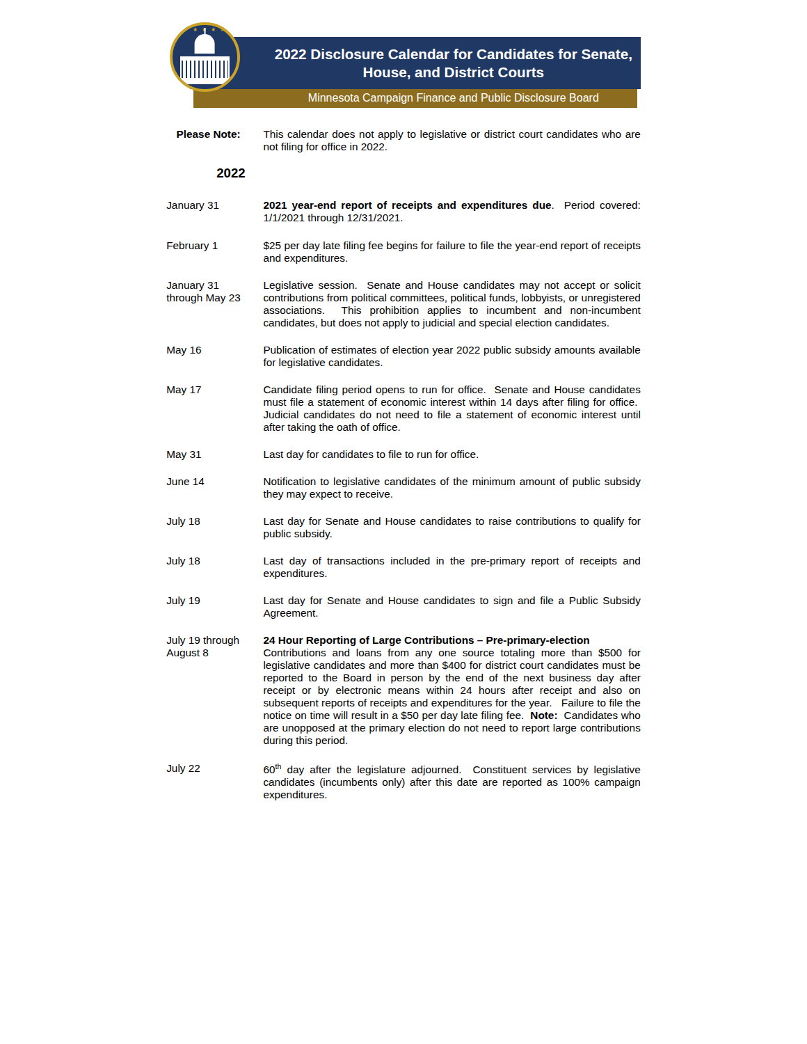2022 Disclosure Calendar for Candidates for Senate, House, and District Courts
Minnesota Campaign Finance and Public Disclosure Board
★ ★ ★ ★ ★ ★ ★
Please Note:
This calendar does not apply to legislative or district court candidates who are not filing for office in 2022.
2022
| January 31 | 2021 year-end report of receipts and expenditures due . Period covered: 1/1/2021 through 12/31/2021. |
| February 1 | $25 per day late filing fee begins for failure to file the year-end report of receipts and expenditures. |
| January 31 through May 23 | Legislative session. Senate and House candidates may not accept or solicit contributions from political committees, political funds, lobbyists, or unregistered associations. This prohibition applies to incumbent and non-incumbent candidates, but does not apply to judicial and special election candidates. |
| May 16 | Publication of estimates of election year 2022 public subsidy amounts available for legislative candidates. |
| May 17 | Candidate filing period opens to run for office. Senate and House candidates must file a statement of economic interest within 14 days after filing for office. Judicial candidates do not need to file a statement of economic interest until after taking the oath of office. |
| May 31 | Last day for candidates to file to run for office. |
| June 14 | Notification to legislative candidates of the minimum amount of public subsidy they may expect to receive. |
| July 18 | Last day for Senate and House candidates to raise contributions to qualify for public subsidy. |
| July 18 | Last day of transactions included in the pre-primary report of receipts and expenditures. |
| July 19 | Last day for Senate and House candidates to sign and file a Public Subsidy Agreement. |
| July 19 through August 8 | 24 Hour Reporting of Large Contributions – Pre-primary-election Contributions and loans from any one source totaling more than $500 for legislative candidates and more than $400 for district court candidates must be reported to the Board in person by the end of the next business day after receipt or by electronic means within 24 hours after receipt and also on subsequent reports of receipts and expenditures for the year. Failure to file the notice on time will result in a $50 per day late filing fee. Note: Candidates who are unopposed at the primary election do not need to report large contributions during this period. |
| July 22 | 60 th day after the legislature adjourned. Constituent services by legislative candidates (incumbents only) after this date are reported as 100% campaign expenditures. |